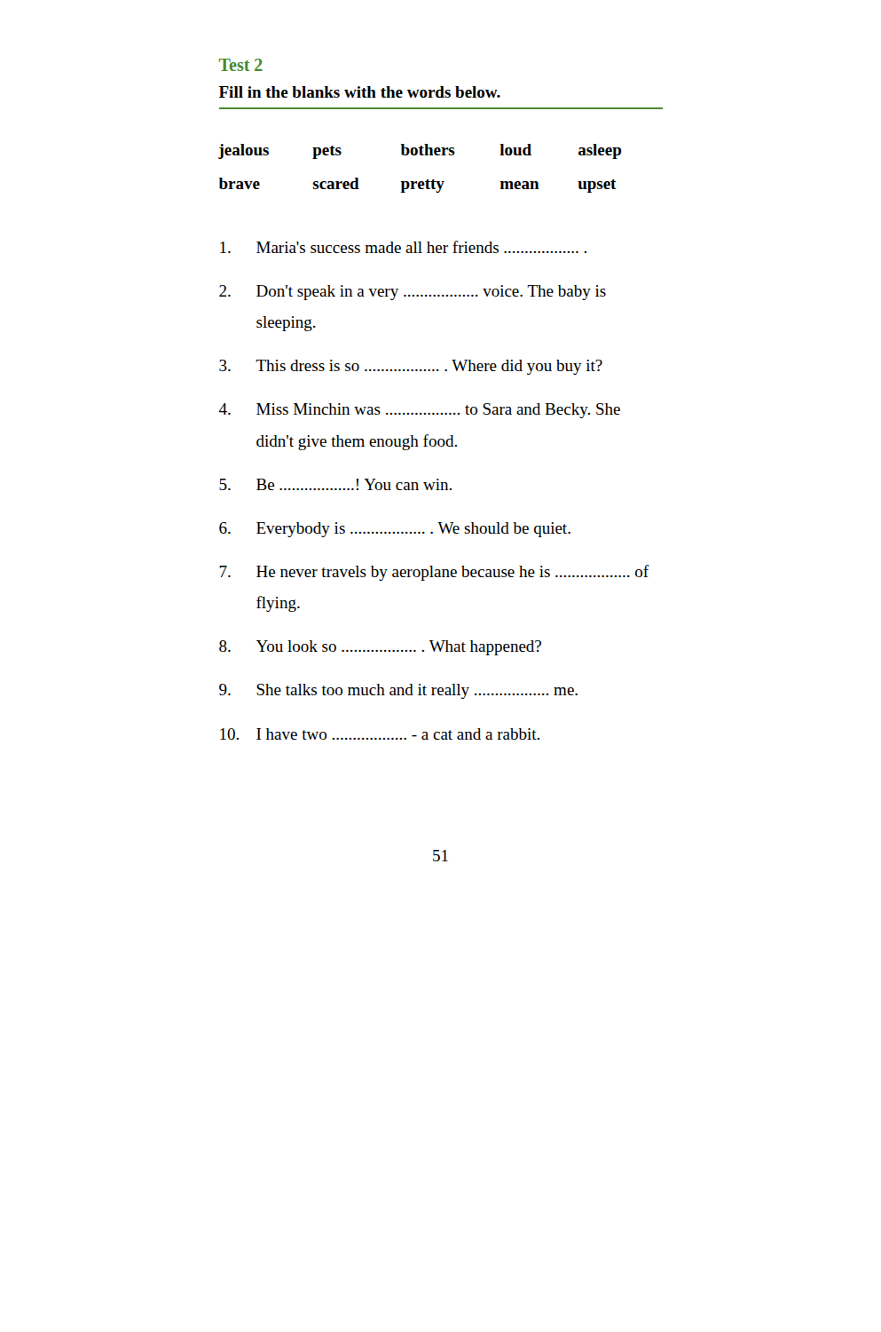Test 2
Fill in the blanks with the words below.
| jealous | pets | bothers | loud | asleep |
| brave | scared | pretty | mean | upset |
Maria's success made all her friends .................. .
Don't speak in a very .................. voice. The baby is sleeping.
This dress is so .................. . Where did you buy it?
Miss Minchin was .................. to Sara and Becky. She didn't give them enough food.
Be ..................! You can win.
Everybody is .................. . We should be quiet.
He never travels by aeroplane because he is .................. of flying.
You look so .................. . What happened?
She talks too much and it really .................. me.
I have two .................. - a cat and a rabbit.
51